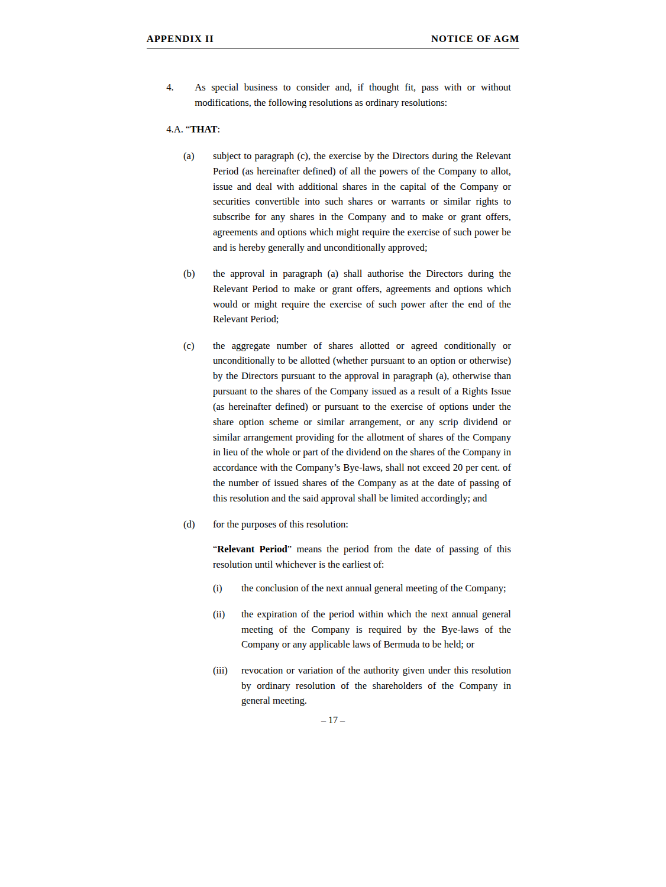APPENDIX II NOTICE OF AGM
4.
As special business to consider and, if thought fit, pass with or without modifications, the following resolutions as ordinary resolutions:
4.A. “THAT:
(a) subject to paragraph (c), the exercise by the Directors during the Relevant Period (as hereinafter defined) of all the powers of the Company to allot, issue and deal with additional shares in the capital of the Company or securities convertible into such shares or warrants or similar rights to subscribe for any shares in the Company and to make or grant offers, agreements and options which might require the exercise of such power be and is hereby generally and unconditionally approved;
(b) the approval in paragraph (a) shall authorise the Directors during the Relevant Period to make or grant offers, agreements and options which would or might require the exercise of such power after the end of the Relevant Period;
(c) the aggregate number of shares allotted or agreed conditionally or unconditionally to be allotted (whether pursuant to an option or otherwise) by the Directors pursuant to the approval in paragraph (a), otherwise than pursuant to the shares of the Company issued as a result of a Rights Issue (as hereinafter defined) or pursuant to the exercise of options under the share option scheme or similar arrangement, or any scrip dividend or similar arrangement providing for the allotment of shares of the Company in lieu of the whole or part of the dividend on the shares of the Company in accordance with the Company’s Bye-laws, shall not exceed 20 per cent. of the number of issued shares of the Company as at the date of passing of this resolution and the said approval shall be limited accordingly; and
(d) for the purposes of this resolution:
“Relevant Period” means the period from the date of passing of this resolution until whichever is the earliest of:
(i) the conclusion of the next annual general meeting of the Company;
(ii) the expiration of the period within which the next annual general meeting of the Company is required by the Bye-laws of the Company or any applicable laws of Bermuda to be held; or
(iii) revocation or variation of the authority given under this resolution by ordinary resolution of the shareholders of the Company in general meeting.
– 17 –